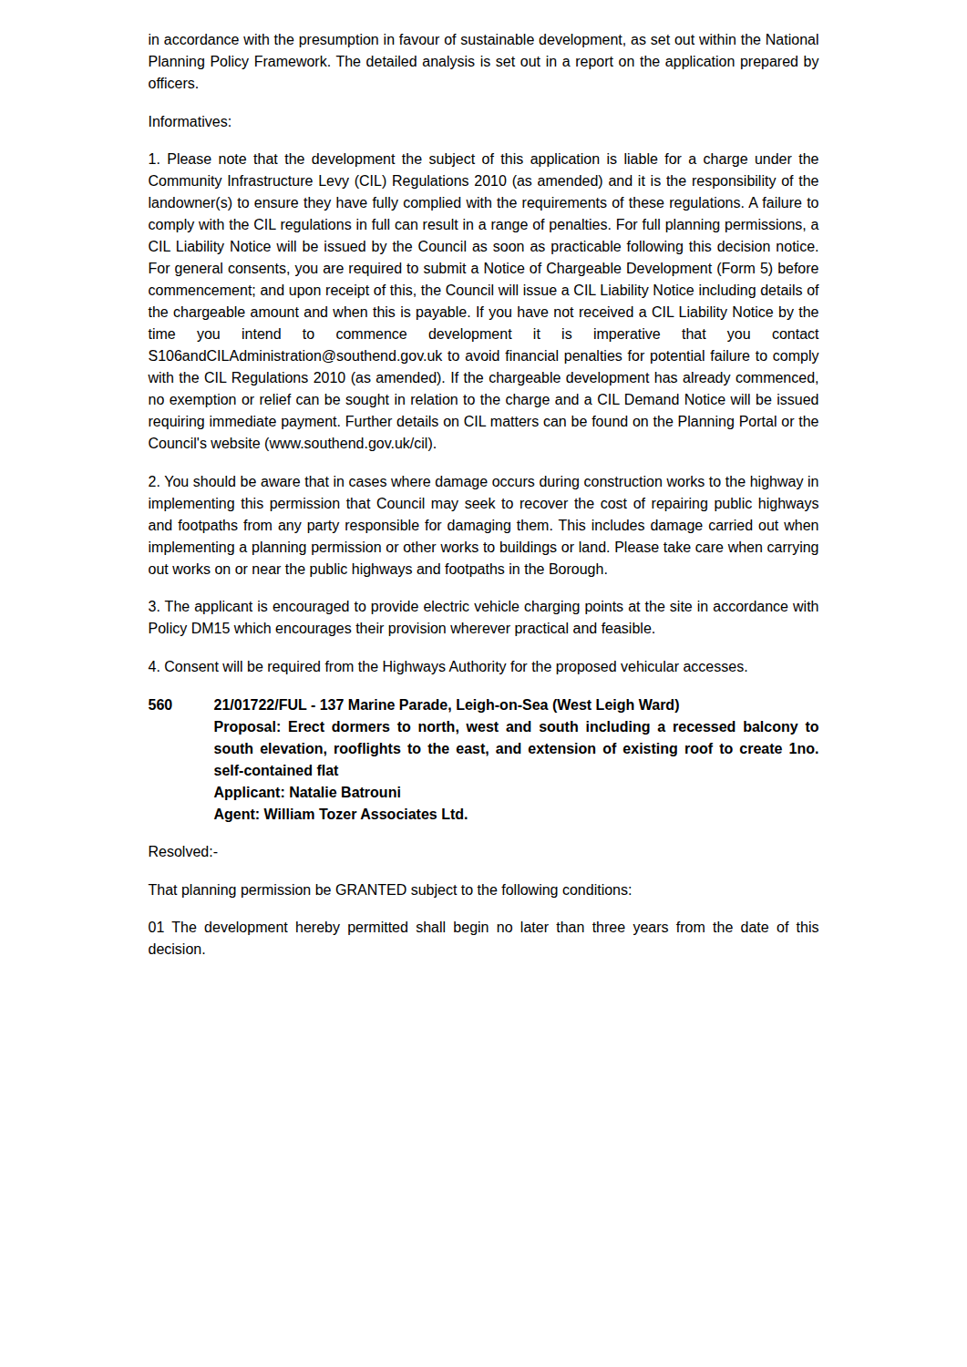in accordance with the presumption in favour of sustainable development, as set out within the National Planning Policy Framework. The detailed analysis is set out in a report on the application prepared by officers.
Informatives:
1. Please note that the development the subject of this application is liable for a charge under the Community Infrastructure Levy (CIL) Regulations 2010 (as amended) and it is the responsibility of the landowner(s) to ensure they have fully complied with the requirements of these regulations. A failure to comply with the CIL regulations in full can result in a range of penalties. For full planning permissions, a CIL Liability Notice will be issued by the Council as soon as practicable following this decision notice. For general consents, you are required to submit a Notice of Chargeable Development (Form 5) before commencement; and upon receipt of this, the Council will issue a CIL Liability Notice including details of the chargeable amount and when this is payable. If you have not received a CIL Liability Notice by the time you intend to commence development it is imperative that you contact S106andCILAdministration@southend.gov.uk to avoid financial penalties for potential failure to comply with the CIL Regulations 2010 (as amended). If the chargeable development has already commenced, no exemption or relief can be sought in relation to the charge and a CIL Demand Notice will be issued requiring immediate payment. Further details on CIL matters can be found on the Planning Portal or the Council's website (www.southend.gov.uk/cil).
2. You should be aware that in cases where damage occurs during construction works to the highway in implementing this permission that Council may seek to recover the cost of repairing public highways and footpaths from any party responsible for damaging them. This includes damage carried out when implementing a planning permission or other works to buildings or land. Please take care when carrying out works on or near the public highways and footpaths in the Borough.
3. The applicant is encouraged to provide electric vehicle charging points at the site in accordance with Policy DM15 which encourages their provision wherever practical and feasible.
4. Consent will be required from the Highways Authority for the proposed vehicular accesses.
560
21/01722/FUL - 137 Marine Parade, Leigh-on-Sea (West Leigh Ward)
Proposal: Erect dormers to north, west and south including a recessed balcony to south elevation, rooflights to the east, and extension of existing roof to create 1no. self-contained flat
Applicant: Natalie Batrouni
Agent: William Tozer Associates Ltd.
Resolved:-
That planning permission be GRANTED subject to the following conditions:
01 The development hereby permitted shall begin no later than three years from the date of this decision.